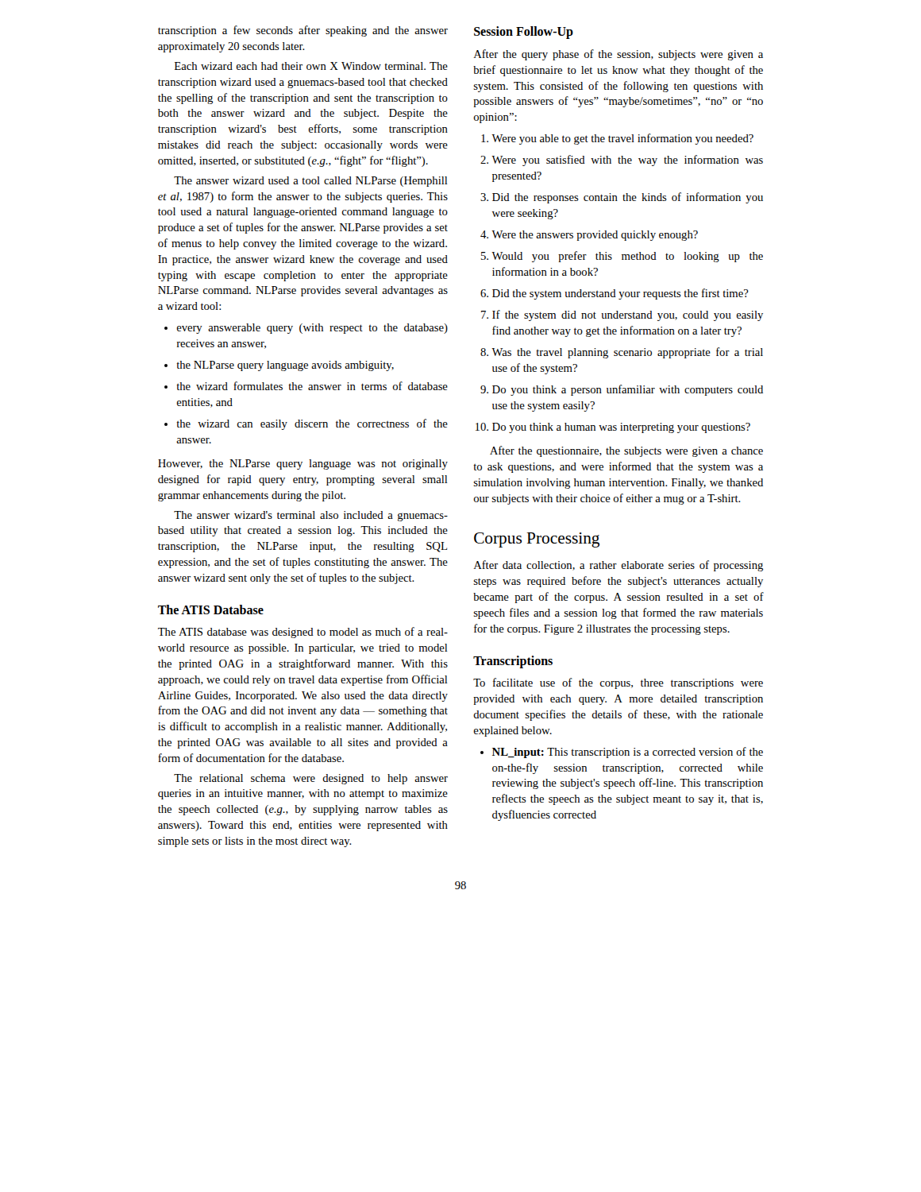transcription a few seconds after speaking and the answer approximately 20 seconds later.
Each wizard each had their own X Window terminal. The transcription wizard used a gnuemacs-based tool that checked the spelling of the transcription and sent the transcription to both the answer wizard and the subject. Despite the transcription wizard's best efforts, some transcription mistakes did reach the subject: occasionally words were omitted, inserted, or substituted (e.g., “fight” for “flight”).
The answer wizard used a tool called NLParse (Hemphill et al, 1987) to form the answer to the subjects queries. This tool used a natural language-oriented command language to produce a set of tuples for the answer. NLParse provides a set of menus to help convey the limited coverage to the wizard. In practice, the answer wizard knew the coverage and used typing with escape completion to enter the appropriate NLParse command. NLParse provides several advantages as a wizard tool:
every answerable query (with respect to the database) receives an answer,
the NLParse query language avoids ambiguity,
the wizard formulates the answer in terms of database entities, and
the wizard can easily discern the correctness of the answer.
However, the NLParse query language was not originally designed for rapid query entry, prompting several small grammar enhancements during the pilot.
The answer wizard's terminal also included a gnuemacs-based utility that created a session log. This included the transcription, the NLParse input, the resulting SQL expression, and the set of tuples constituting the answer. The answer wizard sent only the set of tuples to the subject.
The ATIS Database
The ATIS database was designed to model as much of a real-world resource as possible. In particular, we tried to model the printed OAG in a straightforward manner. With this approach, we could rely on travel data expertise from Official Airline Guides, Incorporated. We also used the data directly from the OAG and did not invent any data — something that is difficult to accomplish in a realistic manner. Additionally, the printed OAG was available to all sites and provided a form of documentation for the database.
The relational schema were designed to help answer queries in an intuitive manner, with no attempt to maximize the speech collected (e.g., by supplying narrow tables as answers). Toward this end, entities were represented with simple sets or lists in the most direct way.
Session Follow-Up
After the query phase of the session, subjects were given a brief questionnaire to let us know what they thought of the system. This consisted of the following ten questions with possible answers of “yes” “maybe/sometimes”, “no” or “no opinion”:
Were you able to get the travel information you needed?
Were you satisfied with the way the information was presented?
Did the responses contain the kinds of information you were seeking?
Were the answers provided quickly enough?
Would you prefer this method to looking up the information in a book?
Did the system understand your requests the first time?
If the system did not understand you, could you easily find another way to get the information on a later try?
Was the travel planning scenario appropriate for a trial use of the system?
Do you think a person unfamiliar with computers could use the system easily?
Do you think a human was interpreting your questions?
After the questionnaire, the subjects were given a chance to ask questions, and were informed that the system was a simulation involving human intervention. Finally, we thanked our subjects with their choice of either a mug or a T-shirt.
Corpus Processing
After data collection, a rather elaborate series of processing steps was required before the subject's utterances actually became part of the corpus. A session resulted in a set of speech files and a session log that formed the raw materials for the corpus. Figure 2 illustrates the processing steps.
Transcriptions
To facilitate use of the corpus, three transcriptions were provided with each query. A more detailed transcription document specifies the details of these, with the rationale explained below.
NL_input: This transcription is a corrected version of the on-the-fly session transcription, corrected while reviewing the subject's speech off-line. This transcription reflects the speech as the subject meant to say it, that is, dysfluencies corrected
98